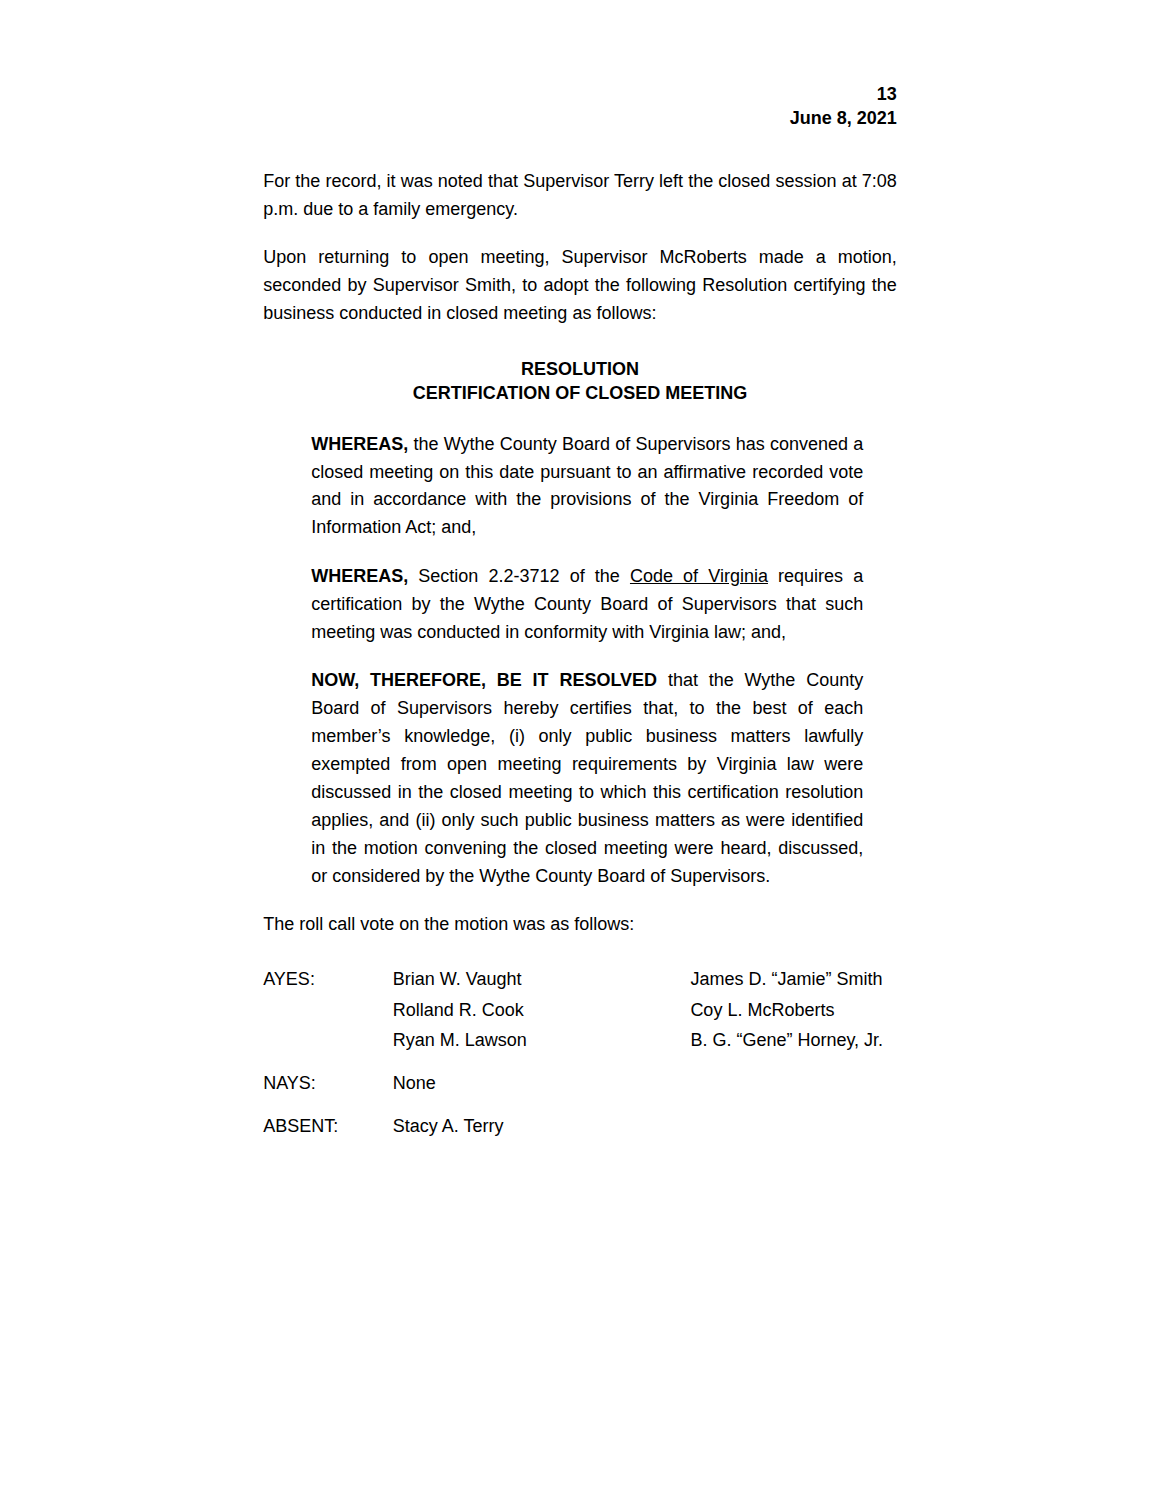13 June 8, 2021
For the record, it was noted that Supervisor Terry left the closed session at 7:08 p.m. due to a family emergency.
Upon returning to open meeting, Supervisor McRoberts made a motion, seconded by Supervisor Smith, to adopt the following Resolution certifying the business conducted in closed meeting as follows:
RESOLUTION CERTIFICATION OF CLOSED MEETING
WHEREAS, the Wythe County Board of Supervisors has convened a closed meeting on this date pursuant to an affirmative recorded vote and in accordance with the provisions of the Virginia Freedom of Information Act; and,
WHEREAS, Section 2.2-3712 of the Code of Virginia requires a certification by the Wythe County Board of Supervisors that such meeting was conducted in conformity with Virginia law; and,
NOW, THEREFORE, BE IT RESOLVED that the Wythe County Board of Supervisors hereby certifies that, to the best of each member’s knowledge, (i) only public business matters lawfully exempted from open meeting requirements by Virginia law were discussed in the closed meeting to which this certification resolution applies, and (ii) only such public business matters as were identified in the motion convening the closed meeting were heard, discussed, or considered by the Wythe County Board of Supervisors.
The roll call vote on the motion was as follows:
| AYES: | Brian W. Vaught | James D. “Jamie” Smith |
| | Rolland R. Cook | Coy L. McRoberts |
| | Ryan M. Lawson | B. G. “Gene” Horney, Jr. |
| NAYS: | None | |
| ABSENT: | Stacy A. Terry | |